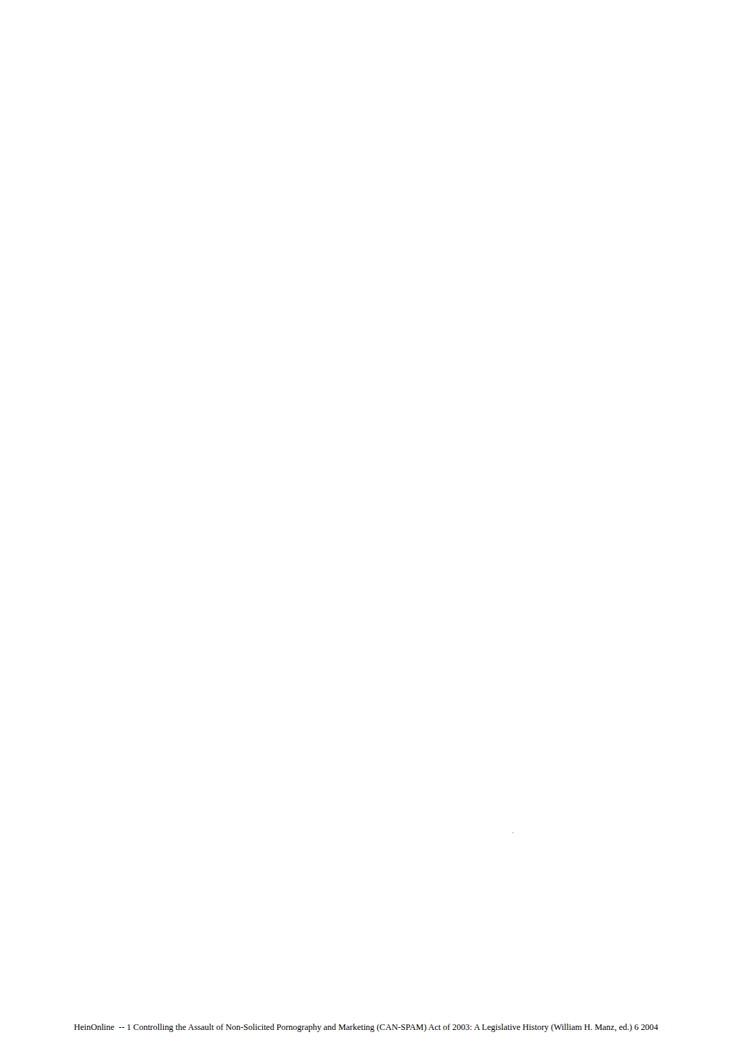HeinOnline -- 1 Controlling the Assault of Non-Solicited Pornography and Marketing (CAN-SPAM) Act of 2003: A Legislative History (William H. Manz, ed.) 6 2004